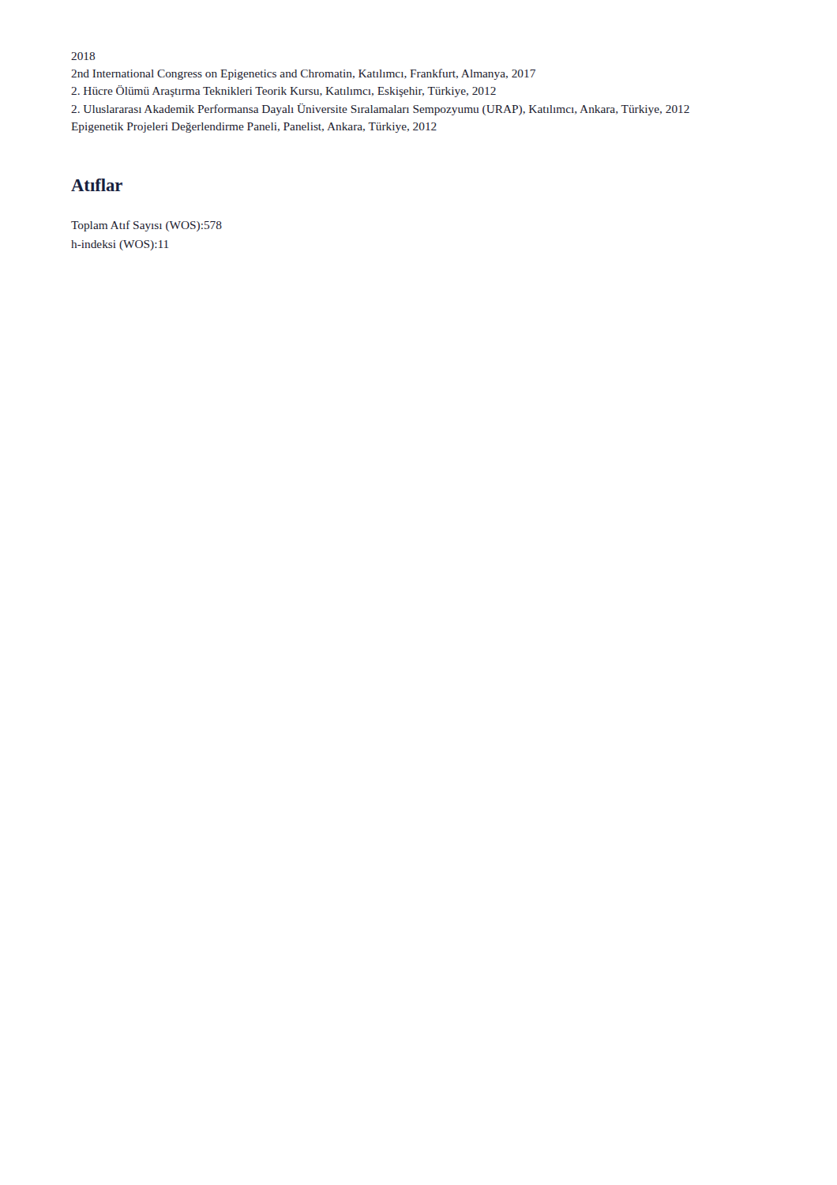2018
2nd International Congress on Epigenetics and Chromatin, Katılımcı, Frankfurt, Almanya, 2017
2. Hücre Ölümü Araştırma Teknikleri Teorik Kursu, Katılımcı, Eskişehir, Türkiye, 2012
2. Uluslararası Akademik Performansa Dayalı Üniversite Sıralamaları Sempozyumu (URAP), Katılımcı, Ankara, Türkiye, 2012
Epigenetik Projeleri Değerlendirme Paneli, Panelist, Ankara, Türkiye, 2012
Atıflar
Toplam Atıf Sayısı (WOS):578
h-indeksi (WOS):11